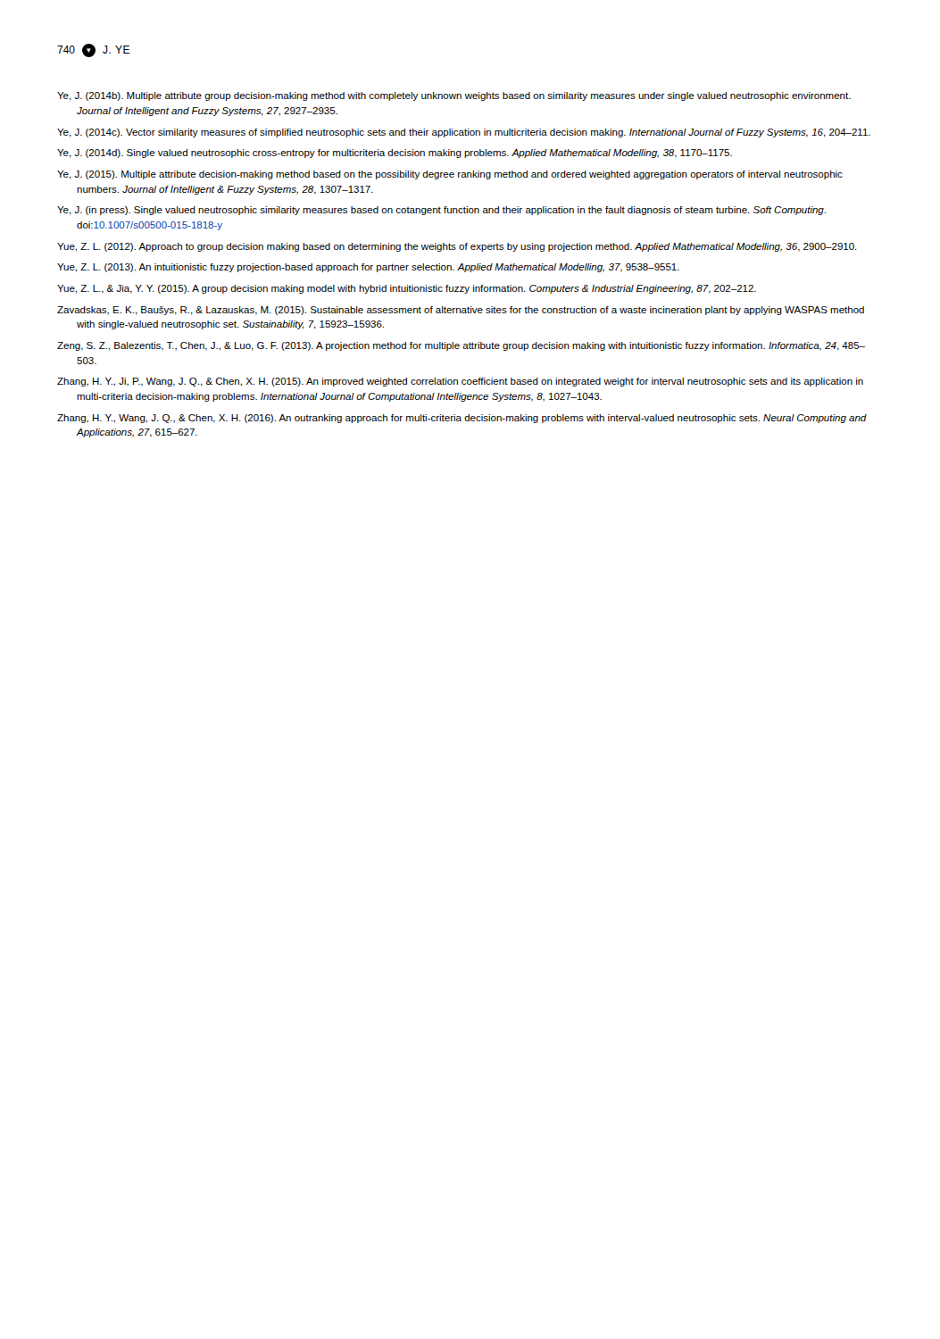740 ▾ J. YE
Ye, J. (2014b). Multiple attribute group decision-making method with completely unknown weights based on similarity measures under single valued neutrosophic environment. Journal of Intelligent and Fuzzy Systems, 27, 2927–2935.
Ye, J. (2014c). Vector similarity measures of simplified neutrosophic sets and their application in multicriteria decision making. International Journal of Fuzzy Systems, 16, 204–211.
Ye, J. (2014d). Single valued neutrosophic cross-entropy for multicriteria decision making problems. Applied Mathematical Modelling, 38, 1170–1175.
Ye, J. (2015). Multiple attribute decision-making method based on the possibility degree ranking method and ordered weighted aggregation operators of interval neutrosophic numbers. Journal of Intelligent & Fuzzy Systems, 28, 1307–1317.
Ye, J. (in press). Single valued neutrosophic similarity measures based on cotangent function and their application in the fault diagnosis of steam turbine. Soft Computing. doi:10.1007/s00500-015-1818-y
Yue, Z. L. (2012). Approach to group decision making based on determining the weights of experts by using projection method. Applied Mathematical Modelling, 36, 2900–2910.
Yue, Z. L. (2013). An intuitionistic fuzzy projection-based approach for partner selection. Applied Mathematical Modelling, 37, 9538–9551.
Yue, Z. L., & Jia, Y. Y. (2015). A group decision making model with hybrid intuitionistic fuzzy information. Computers & Industrial Engineering, 87, 202–212.
Zavadskas, E. K., Baušys, R., & Lazauskas, M. (2015). Sustainable assessment of alternative sites for the construction of a waste incineration plant by applying WASPAS method with single-valued neutrosophic set. Sustainability, 7, 15923–15936.
Zeng, S. Z., Balezentis, T., Chen, J., & Luo, G. F. (2013). A projection method for multiple attribute group decision making with intuitionistic fuzzy information. Informatica, 24, 485–503.
Zhang, H. Y., Ji, P., Wang, J. Q., & Chen, X. H. (2015). An improved weighted correlation coefficient based on integrated weight for interval neutrosophic sets and its application in multi-criteria decision-making problems. International Journal of Computational Intelligence Systems, 8, 1027–1043.
Zhang, H. Y., Wang, J. Q., & Chen, X. H. (2016). An outranking approach for multi-criteria decision-making problems with interval-valued neutrosophic sets. Neural Computing and Applications, 27, 615–627.